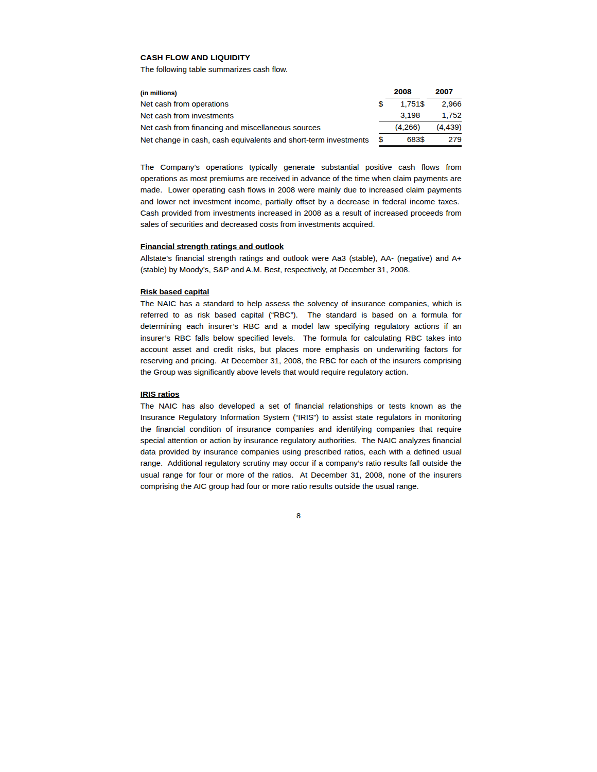CASH FLOW AND LIQUIDITY
The following table summarizes cash flow.
| (in millions) | | | 2008 | | 2007 |
| --- | --- | --- | --- | --- | --- |
| Net cash from operations | | $ | 1,751 | $ | 2,966 |
| Net cash from investments | | | 3,198 | | 1,752 |
| Net cash from financing and miscellaneous sources | | | (4,266) | | (4,439) |
| Net change in cash, cash equivalents and short-term investments | | $ | 683 | $ | 279 |
The Company’s operations typically generate substantial positive cash flows from operations as most premiums are received in advance of the time when claim payments are made. Lower operating cash flows in 2008 were mainly due to increased claim payments and lower net investment income, partially offset by a decrease in federal income taxes. Cash provided from investments increased in 2008 as a result of increased proceeds from sales of securities and decreased costs from investments acquired.
Financial strength ratings and outlook
Allstate’s financial strength ratings and outlook were Aa3 (stable), AA- (negative) and A+ (stable) by Moody’s, S&P and A.M. Best, respectively, at December 31, 2008.
Risk based capital
The NAIC has a standard to help assess the solvency of insurance companies, which is referred to as risk based capital (“RBC”). The standard is based on a formula for determining each insurer’s RBC and a model law specifying regulatory actions if an insurer’s RBC falls below specified levels. The formula for calculating RBC takes into account asset and credit risks, but places more emphasis on underwriting factors for reserving and pricing. At December 31, 2008, the RBC for each of the insurers comprising the Group was significantly above levels that would require regulatory action.
IRIS ratios
The NAIC has also developed a set of financial relationships or tests known as the Insurance Regulatory Information System (“IRIS”) to assist state regulators in monitoring the financial condition of insurance companies and identifying companies that require special attention or action by insurance regulatory authorities. The NAIC analyzes financial data provided by insurance companies using prescribed ratios, each with a defined usual range. Additional regulatory scrutiny may occur if a company’s ratio results fall outside the usual range for four or more of the ratios. At December 31, 2008, none of the insurers comprising the AIC group had four or more ratio results outside the usual range.
8